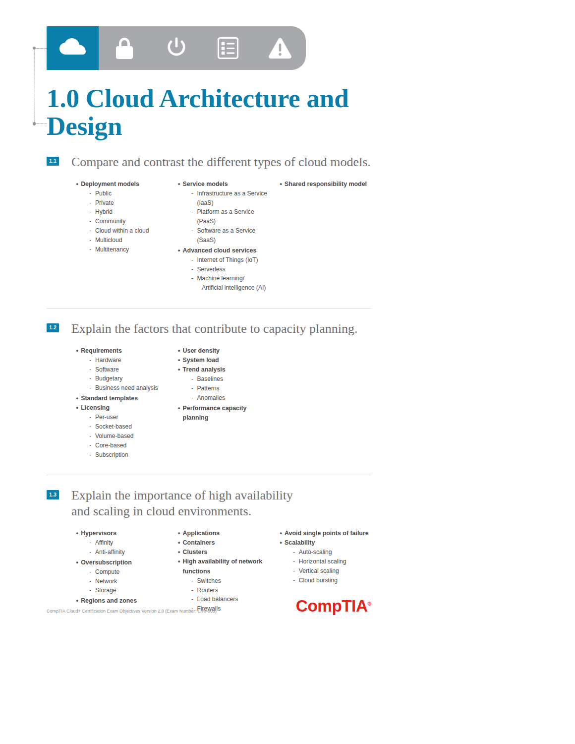1.0 Cloud Architecture and Design
1.1
Compare and contrast the different types of cloud models.
Deployment models
Public
Private
Hybrid
Community
Cloud within a cloud
Multicloud
Multitenancy
Service models
Infrastructure as a Service (IaaS)
Platform as a Service (PaaS)
Software as a Service (SaaS)
Advanced cloud services
Internet of Things (IoT)
Serverless
Machine learning/
Artificial intelligence (AI)
Shared responsibility model
1.2
Explain the factors that contribute to capacity planning.
Requirements
Hardware
Software
Budgetary
Business need analysis
Standard templates
Licensing
Per-user
Socket-based
Volume-based
Core-based
Subscription
User density
System load
Trend analysis
Baselines
Patterns
Anomalies
Performance capacity planning
1.3
Explain the importance of high availability
and scaling in cloud environments.
Hypervisors
Affinity
Anti-affinity
Oversubscription
Compute
Network
Storage
Regions and zones
Applications
Containers
Clusters
High availability of network functions
Switches
Routers
Load balancers
Firewalls
Avoid single points of failure
Scalability
Auto-scaling
Horizontal scaling
Vertical scaling
Cloud bursting
CompTIA Cloud+ Certification Exam Objectives Version 2.0 (Exam Number: CV0-003)
CompTIA®